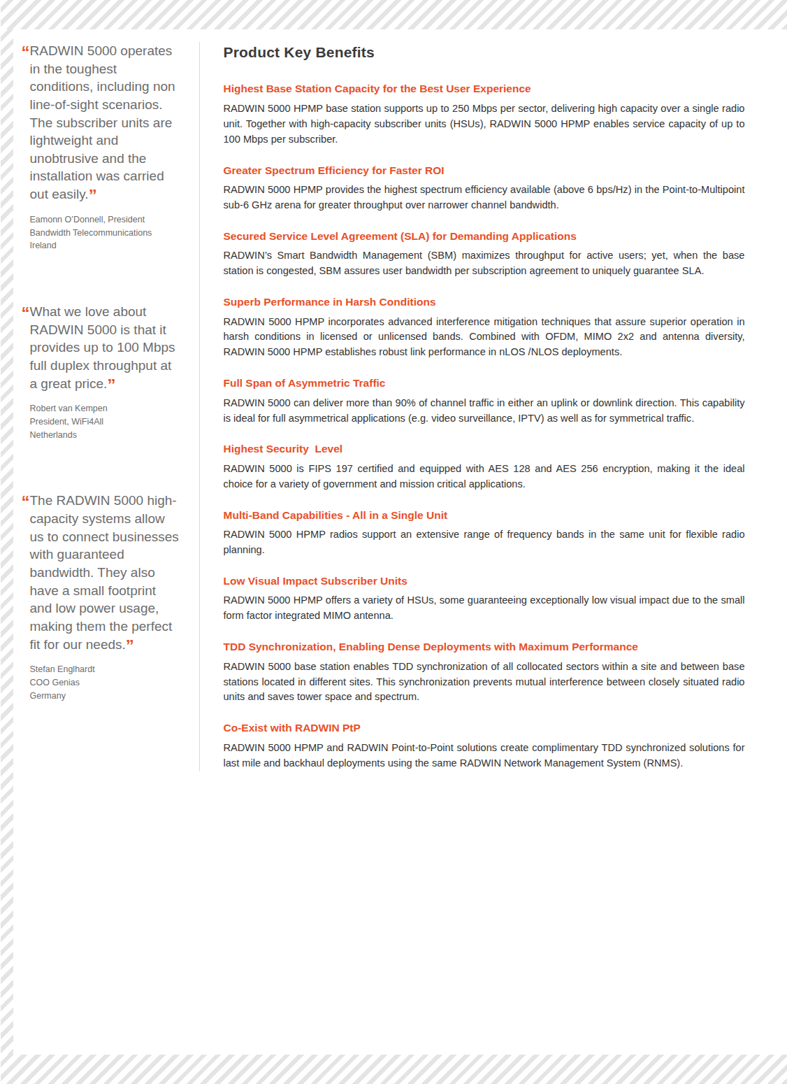“RADWIN 5000 operates in the toughest conditions, including non line-of-sight scenarios. The subscriber units are lightweight and unobtrusive and the installation was carried out easily.”
Eamonn O’Donnell, President
Bandwidth Telecommunications
Ireland
“What we love about RADWIN 5000 is that it provides up to 100 Mbps full duplex throughput at a great price.”
Robert van Kempen
President, WiFi4All
Netherlands
“The RADWIN 5000 high-capacity systems allow us to connect businesses with guaranteed bandwidth. They also have a small footprint and low power usage, making them the perfect fit for our needs.”
Stefan Englhardt
COO Genias
Germany
Product Key Benefits
Highest Base Station Capacity for the Best User Experience
RADWIN 5000 HPMP base station supports up to 250 Mbps per sector, delivering high capacity over a single radio unit. Together with high-capacity subscriber units (HSUs), RADWIN 5000 HPMP enables service capacity of up to 100 Mbps per subscriber.
Greater Spectrum Efficiency for Faster ROI
RADWIN 5000 HPMP provides the highest spectrum efficiency available (above 6 bps/Hz) in the Point-to-Multipoint sub-6 GHz arena for greater throughput over narrower channel bandwidth.
Secured Service Level Agreement (SLA) for Demanding Applications
RADWIN’s Smart Bandwidth Management (SBM) maximizes throughput for active users; yet, when the base station is congested, SBM assures user bandwidth per subscription agreement to uniquely guarantee SLA.
Superb Performance in Harsh Conditions
RADWIN 5000 HPMP incorporates advanced interference mitigation techniques that assure superior operation in harsh conditions in licensed or unlicensed bands. Combined with OFDM, MIMO 2x2 and antenna diversity, RADWIN 5000 HPMP establishes robust link performance in nLOS /NLOS deployments.
Full Span of Asymmetric Traffic
RADWIN 5000 can deliver more than 90% of channel traffic in either an uplink or downlink direction. This capability is ideal for full asymmetrical applications (e.g. video surveillance, IPTV) as well as for symmetrical traffic.
Highest Security Level
RADWIN 5000 is FIPS 197 certified and equipped with AES 128 and AES 256 encryption, making it the ideal choice for a variety of government and mission critical applications.
Multi-Band Capabilities - All in a Single Unit
RADWIN 5000 HPMP radios support an extensive range of frequency bands in the same unit for flexible radio planning.
Low Visual Impact Subscriber Units
RADWIN 5000 HPMP offers a variety of HSUs, some guaranteeing exceptionally low visual impact due to the small form factor integrated MIMO antenna.
TDD Synchronization, Enabling Dense Deployments with Maximum Performance
RADWIN 5000 base station enables TDD synchronization of all collocated sectors within a site and between base stations located in different sites. This synchronization prevents mutual interference between closely situated radio units and saves tower space and spectrum.
Co-Exist with RADWIN PtP
RADWIN 5000 HPMP and RADWIN Point-to-Point solutions create complimentary TDD synchronized solutions for last mile and backhaul deployments using the same RADWIN Network Management System (RNMS).